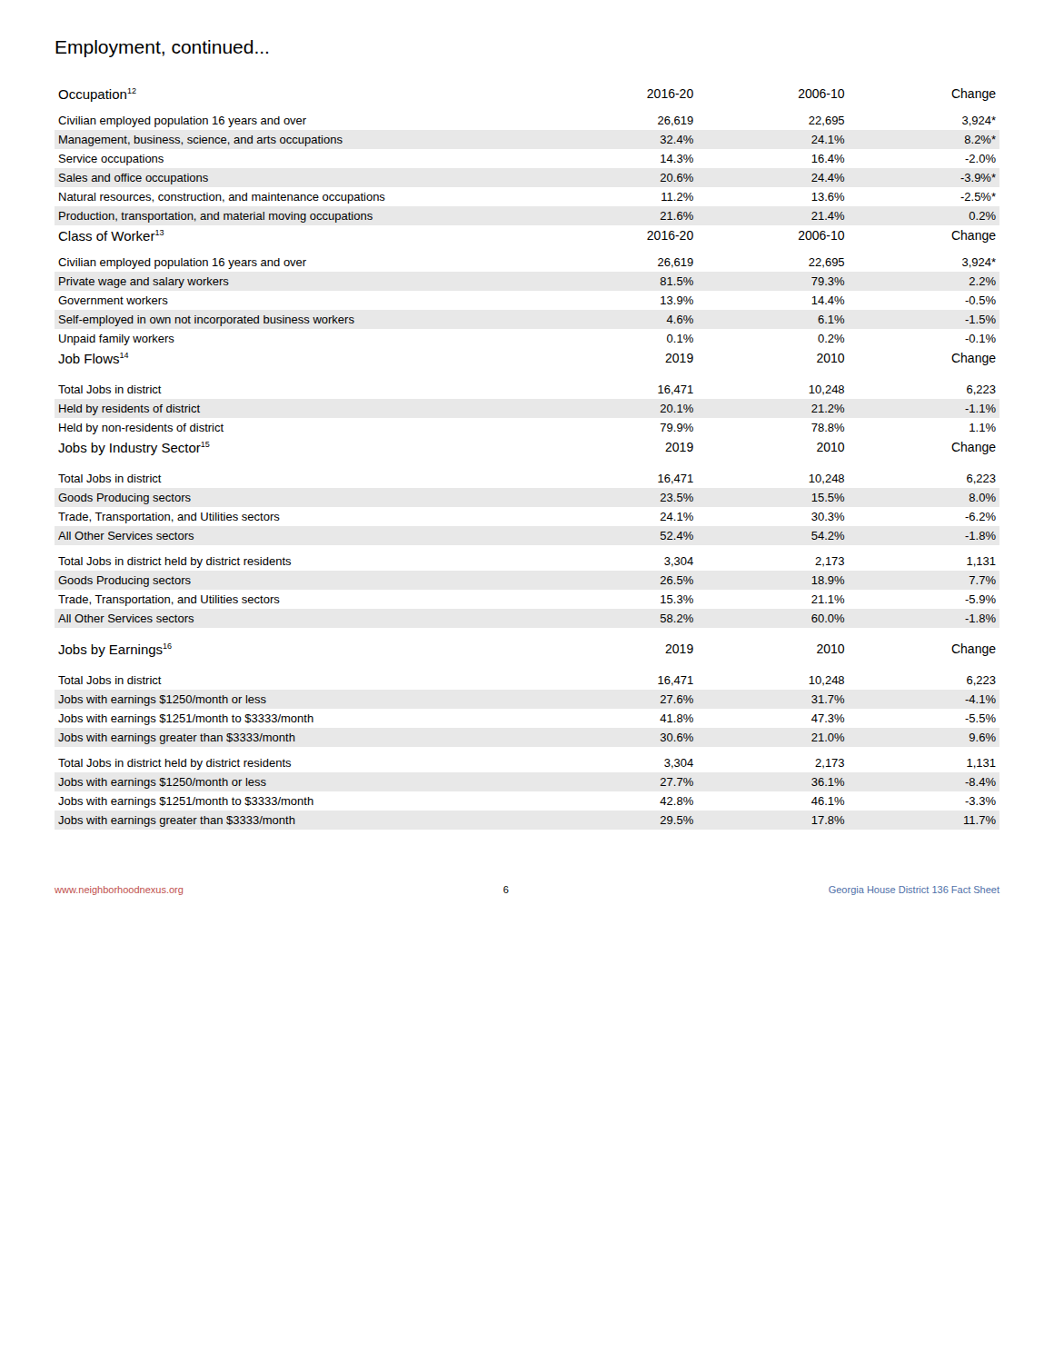Employment, continued...
| Occupation 12 | 2016-20 | 2006-10 | Change |
| Civilian employed population 16 years and over | 26,619 | 22,695 | 3,924* |
| Management, business, science, and arts occupations | 32.4% | 24.1% | 8.2%* |
| Service occupations | 14.3% | 16.4% | -2.0% |
| Sales and office occupations | 20.6% | 24.4% | -3.9%* |
| Natural resources, construction, and maintenance occupations | 11.2% | 13.6% | -2.5%* |
| Production, transportation, and material moving occupations | 21.6% | 21.4% | 0.2% |
| Class of Worker 13 | 2016-20 | 2006-10 | Change |
| Civilian employed population 16 years and over | 26,619 | 22,695 | 3,924* |
| Private wage and salary workers | 81.5% | 79.3% | 2.2% |
| Government workers | 13.9% | 14.4% | -0.5% |
| Self-employed in own not incorporated business workers | 4.6% | 6.1% | -1.5% |
| Unpaid family workers | 0.1% | 0.2% | -0.1% |
| Job Flows 14 | 2019 | 2010 | Change |
| Total Jobs in district | 16,471 | 10,248 | 6,223 |
| Held by residents of district | 20.1% | 21.2% | -1.1% |
| Held by non-residents of district | 79.9% | 78.8% | 1.1% |
| Jobs by Industry Sector 15 | 2019 | 2010 | Change |
| Total Jobs in district | 16,471 | 10,248 | 6,223 |
| Goods Producing sectors | 23.5% | 15.5% | 8.0% |
| Trade, Transportation, and Utilities sectors | 24.1% | 30.3% | -6.2% |
| All Other Services sectors | 52.4% | 54.2% | -1.8% |
| Total Jobs in district held by district residents | 3,304 | 2,173 | 1,131 |
| Goods Producing sectors | 26.5% | 18.9% | 7.7% |
| Trade, Transportation, and Utilities sectors | 15.3% | 21.1% | -5.9% |
| All Other Services sectors | 58.2% | 60.0% | -1.8% |
| Jobs by Earnings 16 | 2019 | 2010 | Change |
| Total Jobs in district | 16,471 | 10,248 | 6,223 |
| Jobs with earnings $1250/month or less | 27.6% | 31.7% | -4.1% |
| Jobs with earnings $1251/month to $3333/month | 41.8% | 47.3% | -5.5% |
| Jobs with earnings greater than $3333/month | 30.6% | 21.0% | 9.6% |
| Total Jobs in district held by district residents | 3,304 | 2,173 | 1,131 |
| Jobs with earnings $1250/month or less | 27.7% | 36.1% | -8.4% |
| Jobs with earnings $1251/month to $3333/month | 42.8% | 46.1% | -3.3% |
| Jobs with earnings greater than $3333/month | 29.5% | 17.8% | 11.7% |
www.neighborhoodnexus.org
6
Georgia House District 136 Fact Sheet